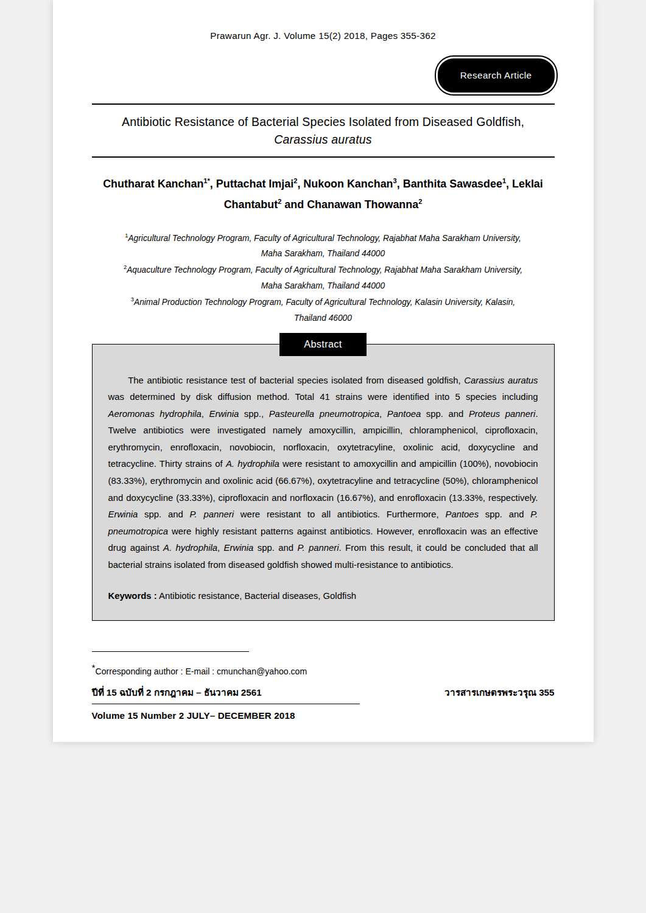Prawarun Agr. J. Volume 15(2) 2018, Pages 355-362
Research Article
Antibiotic Resistance of Bacterial Species Isolated from Diseased Goldfish,
Carassius auratus
Chutharat Kanchan1*, Puttachat Imjai2, Nukoon Kanchan3, Banthita Sawasdee1, Leklai
Chantabut2 and Chanawan Thowanna2
1Agricultural Technology Program, Faculty of Agricultural Technology, Rajabhat Maha Sarakham University,
Maha Sarakham, Thailand 44000
2Aquaculture Technology Program, Faculty of Agricultural Technology, Rajabhat Maha Sarakham University,
Maha Sarakham, Thailand 44000
3Animal Production Technology Program, Faculty of Agricultural Technology, Kalasin University, Kalasin,
Thailand 46000
Abstract
The antibiotic resistance test of bacterial species isolated from diseased goldfish, Carassius auratus was determined by disk diffusion method. Total 41 strains were identified into 5 species including Aeromonas hydrophila, Erwinia spp., Pasteurella pneumotropica, Pantoea spp. and Proteus panneri. Twelve antibiotics were investigated namely amoxycillin, ampicillin, chloramphenicol, ciprofloxacin, erythromycin, enrofloxacin, novobiocin, norfloxacin, oxytetracyline, oxolinic acid, doxycycline and tetracycline. Thirty strains of A. hydrophila were resistant to amoxycillin and ampicillin (100%), novobiocin (83.33%), erythromycin and oxolinic acid (66.67%), oxytetracyline and tetracycline (50%), chloramphenicol and doxycycline (33.33%), ciprofloxacin and norfloxacin (16.67%), and enrofloxacin (13.33%, respectively. Erwinia spp. and P. panneri were resistant to all antibiotics. Furthermore, Pantoes spp. and P. pneumotropica were highly resistant patterns against antibiotics. However, enrofloxacin was an effective drug against A. hydrophila, Erwinia spp. and P. panneri. From this result, it could be concluded that all bacterial strains isolated from diseased goldfish showed multi-resistance to antibiotics.
Keywords : Antibiotic resistance, Bacterial diseases, Goldfish
*Corresponding author : E-mail : cmunchan@yahoo.com
ปีที่ 15 ฉบับที่ 2 กรกฎาคม – ธันวาคม 2561
วารสารเกษตรพระวรุณ 355
Volume 15 Number 2 JULY– DECEMBER 2018